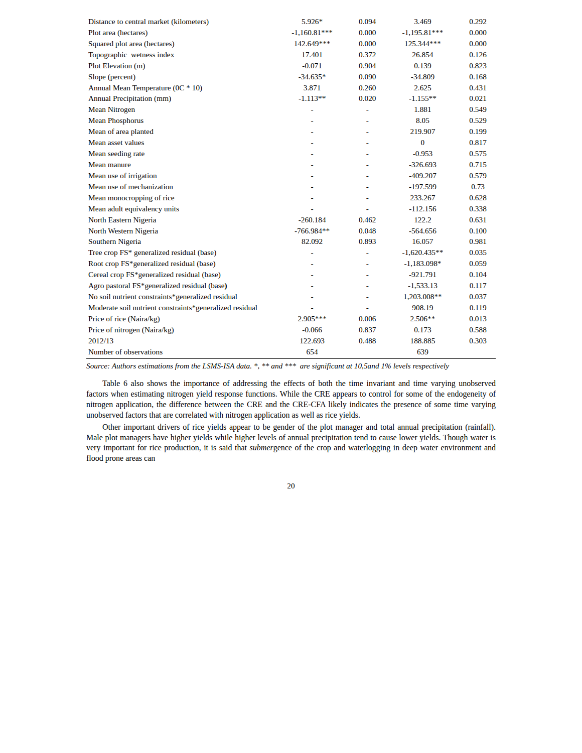| Distance to central market (kilometers) | 5.926* | 0.094 | 3.469 | 0.292 |
| Plot area (hectares) | -1,160.81*** | 0.000 | -1,195.81*** | 0.000 |
| Squared plot area (hectares) | 142.649*** | 0.000 | 125.344*** | 0.000 |
| Topographic wetness index | 17.401 | 0.372 | 26.854 | 0.126 |
| Plot Elevation (m) | -0.071 | 0.904 | 0.139 | 0.823 |
| Slope (percent) | -34.635* | 0.090 | -34.809 | 0.168 |
| Annual Mean Temperature (0C * 10) | 3.871 | 0.260 | 2.625 | 0.431 |
| Annual Precipitation (mm) | -1.113** | 0.020 | -1.155** | 0.021 |
| Mean Nitrogen | - | - | 1.881 | 0.549 |
| Mean Phosphorus | - | - | 8.05 | 0.529 |
| Mean of area planted | - | - | 219.907 | 0.199 |
| Mean asset values | - | - | 0 | 0.817 |
| Mean seeding rate | - | - | -0.953 | 0.575 |
| Mean manure | - | - | -326.693 | 0.715 |
| Mean use of irrigation | - | - | -409.207 | 0.579 |
| Mean use of mechanization | - | - | -197.599 | 0.73 |
| Mean monocropping of rice | - | - | 233.267 | 0.628 |
| Mean adult equivalency units | - | - | -112.156 | 0.338 |
| North Eastern Nigeria | -260.184 | 0.462 | 122.2 | 0.631 |
| North Western Nigeria | -766.984** | 0.048 | -564.656 | 0.100 |
| Southern Nigeria | 82.092 | 0.893 | 16.057 | 0.981 |
| Tree crop FS* generalized residual (base) | - | - | -1,620.435** | 0.035 |
| Root crop FS*generalized residual (base) | - | - | -1,183.098* | 0.059 |
| Cereal crop FS*generalized residual (base) | - | - | -921.791 | 0.104 |
| Agro pastoral FS*generalized residual (base ) | - | - | -1,533.13 | 0.117 |
| No soil nutrient constraints*generalized residual | - | - | 1,203.008** | 0.037 |
| Moderate soil nutrient constraints*generalized residual | - | - | 908.19 | 0.119 |
| Price of rice (Naira/kg) | 2.905*** | 0.006 | 2.506** | 0.013 |
| Price of nitrogen (Naira/kg) | -0.066 | 0.837 | 0.173 | 0.588 |
| 2012/13 | 122.693 | 0.488 | 188.885 | 0.303 |
| Number of observations | 654 | | 639 | |
Source: Authors estimations from the LSMS-ISA data. *, ** and *** are significant at 10,5and 1% levels respectively
Table 6 also shows the importance of addressing the effects of both the time invariant and time varying unobserved factors when estimating nitrogen yield response functions. While the CRE appears to control for some of the endogeneity of nitrogen application, the difference between the CRE and the CRE-CFA likely indicates the presence of some time varying unobserved factors that are correlated with nitrogen application as well as rice yields.
Other important drivers of rice yields appear to be gender of the plot manager and total annual precipitation (rainfall). Male plot managers have higher yields while higher levels of annual precipitation tend to cause lower yields. Though water is very important for rice production, it is said that submergence of the crop and waterlogging in deep water environment and flood prone areas can
20